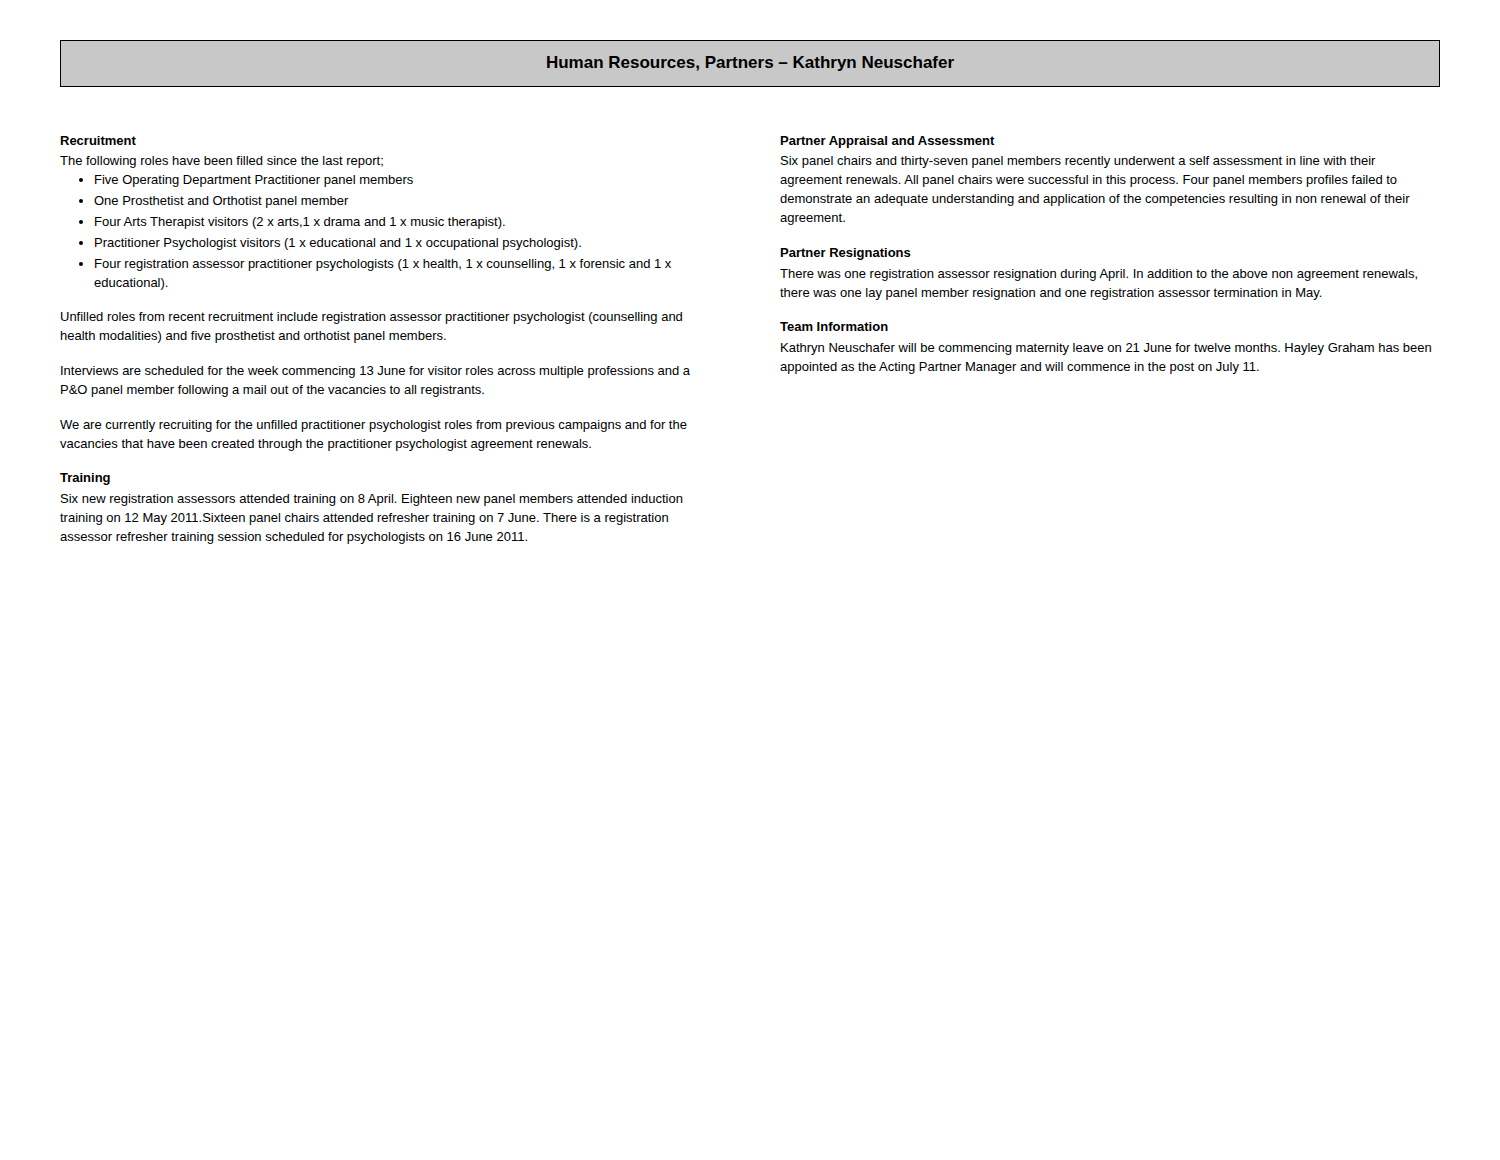Human Resources, Partners – Kathryn Neuschafer
Recruitment
The following roles have been filled since the last report;
Five Operating Department Practitioner panel members
One Prosthetist and Orthotist panel member
Four Arts Therapist visitors (2 x arts,1 x drama and 1 x music therapist).
Practitioner Psychologist visitors (1 x educational and 1 x occupational psychologist).
Four registration assessor practitioner psychologists (1 x health, 1 x counselling, 1 x forensic and 1 x educational).
Unfilled roles from recent recruitment include registration assessor practitioner psychologist (counselling and health modalities) and five prosthetist and orthotist panel members.
Interviews are scheduled for the week commencing 13 June for visitor roles across multiple professions and a P&O panel member following a mail out of the vacancies to all registrants.
We are currently recruiting for the unfilled practitioner psychologist roles from previous campaigns and for the vacancies that have been created through the practitioner psychologist agreement renewals.
Training
Six new registration assessors attended training on 8 April. Eighteen new panel members attended induction training on 12 May 2011.Sixteen panel chairs attended refresher training on 7 June. There is a registration assessor refresher training session scheduled for psychologists on 16 June 2011.
Partner Appraisal and Assessment
Six panel chairs and thirty-seven panel members recently underwent a self assessment in line with their agreement renewals. All panel chairs were successful in this process. Four panel members profiles failed to demonstrate an adequate understanding and application of the competencies resulting in non renewal of their agreement.
Partner Resignations
There was one registration assessor resignation during April. In addition to the above non agreement renewals, there was one lay panel member resignation and one registration assessor termination in May.
Team Information
Kathryn Neuschafer will be commencing maternity leave on 21 June for twelve months. Hayley Graham has been appointed as the Acting Partner Manager and will commence in the post on July 11.